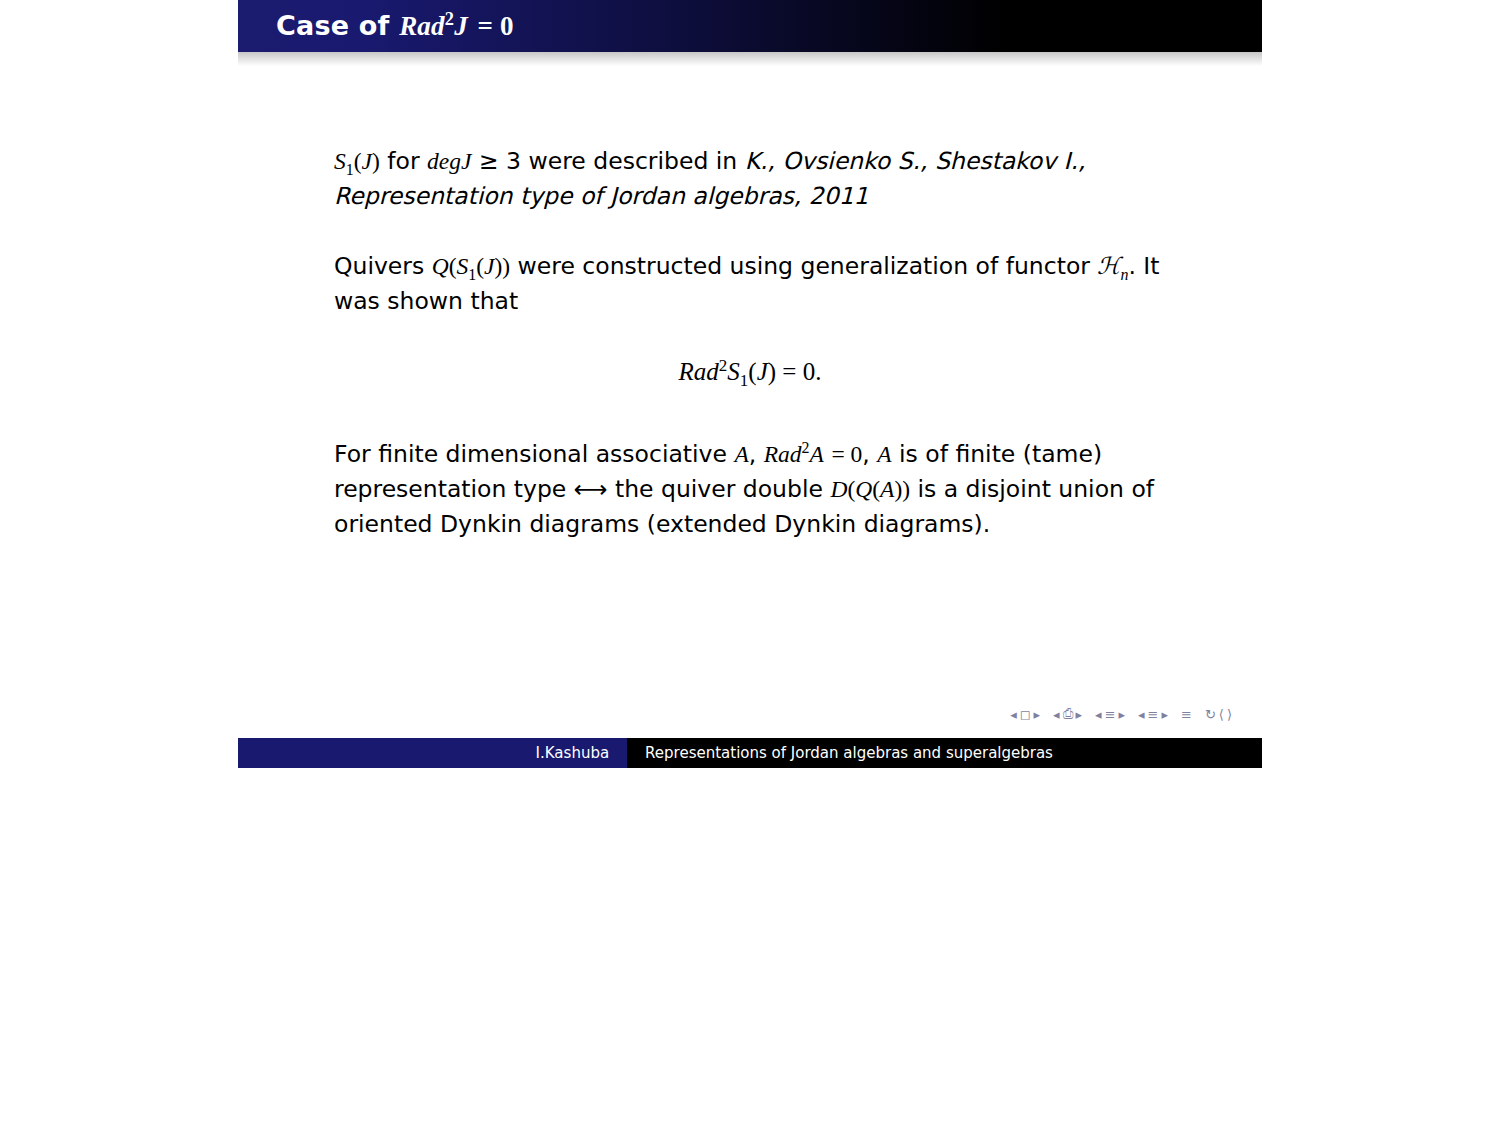Case of Rad2J = 0
S1(J) for degJ ≥ 3 were described in K., Ovsienko S., Shestakov I., Representation type of Jordan algebras, 2011
Quivers Q(S1(J)) were constructed using generalization of functor ℋn. It was shown that
Rad2S1(J) = 0.
For finite dimensional associative A, Rad2A = 0, A is of finite (tame) representation type ⟷ the quiver double D(Q(A)) is a disjoint union of oriented Dynkin diagrams (extended Dynkin diagrams).
◂◻▸ ◂⎙▸ ◂≡▸ ◂≡▸ ≡ ↻⟨⟩
I.Kashuba
Representations of Jordan algebras and superalgebras